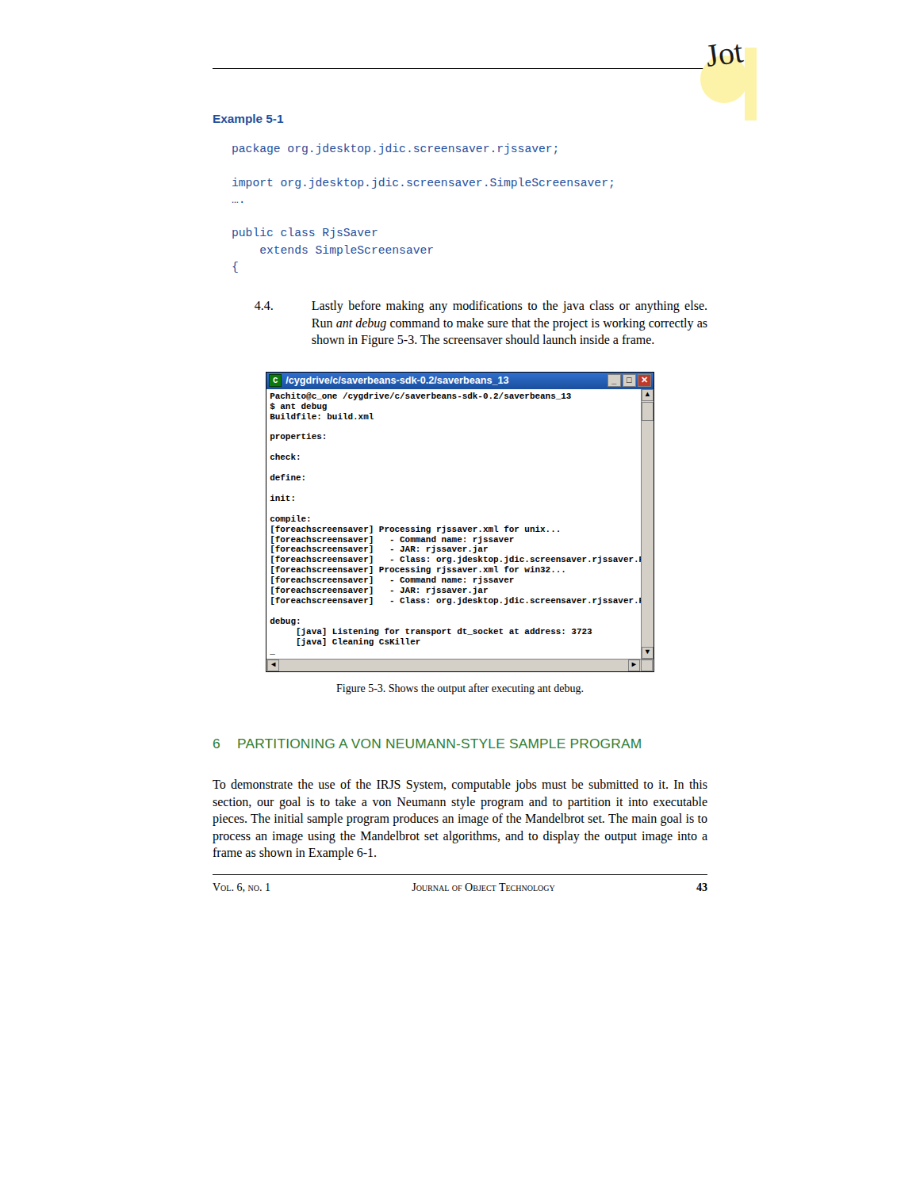Jot
Example 5-1
package org.jdesktop.jdic.screensaver.rjssaver;

import org.jdesktop.jdic.screensaver.SimpleScreensaver;
….

public class RjsSaver
    extends SimpleScreensaver
{
4.4.
Lastly before making any modifications to the java class or anything else. Run ant debug command to make sure that the project is working correctly as shown in Figure 5-3. The screensaver should launch inside a frame.
C /cygdrive/c/saverbeans-sdk-0.2/saverbeans_13 _ □ ✕
Pachito@c_one /cygdrive/c/saverbeans-sdk-0.2/saverbeans_13 $ ant debug Buildfile: build.xml properties: check: define: init: compile: [foreachscreensaver] Processing rjssaver.xml for unix... [foreachscreensaver] - Command name: rjssaver [foreachscreensaver] - JAR: rjssaver.jar [foreachscreensaver] - Class: org.jdesktop.jdic.screensaver.rjssaver.RjsSa [foreachscreensaver] Processing rjssaver.xml for win32... [foreachscreensaver] - Command name: rjssaver [foreachscreensaver] - JAR: rjssaver.jar [foreachscreensaver] - Class: org.jdesktop.jdic.screensaver.rjssaver.RjsSa debug: [java] Listening for transport dt_socket at address: 3723 [java] Cleaning CsKiller _
▲
▼
◄
►
Figure 5-3. Shows the output after executing ant debug.
6 PARTITIONING A VON NEUMANN-STYLE SAMPLE PROGRAM
To demonstrate the use of the IRJS System, computable jobs must be submitted to it. In this section, our goal is to take a von Neumann style program and to partition it into executable pieces. The initial sample program produces an image of the Mandelbrot set. The main goal is to process an image using the Mandelbrot set algorithms, and to display the output image into a frame as shown in Example 6-1.
Vol. 6, no. 1
Journal of Object Technology
43